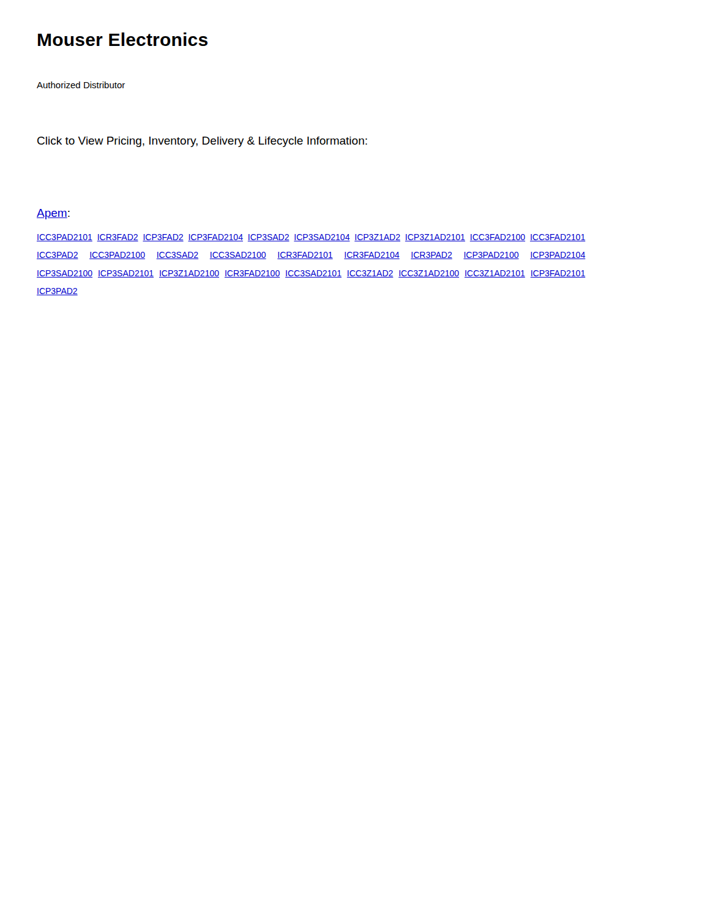Mouser Electronics
Authorized Distributor
Click to View Pricing, Inventory, Delivery & Lifecycle Information:
Apem:
ICC3PAD2101 ICR3FAD2 ICP3FAD2 ICP3FAD2104 ICP3SAD2 ICP3SAD2104 ICP3Z1AD2 ICP3Z1AD2101 ICC3FAD2100 ICC3FAD2101 ICC3PAD2 ICC3PAD2100 ICC3SAD2 ICC3SAD2100 ICR3FAD2101 ICR3FAD2104 ICR3PAD2 ICP3PAD2100 ICP3PAD2104 ICP3SAD2100 ICP3SAD2101 ICP3Z1AD2100 ICR3FAD2100 ICC3SAD2101 ICC3Z1AD2 ICC3Z1AD2100 ICC3Z1AD2101 ICP3FAD2101 ICP3PAD2